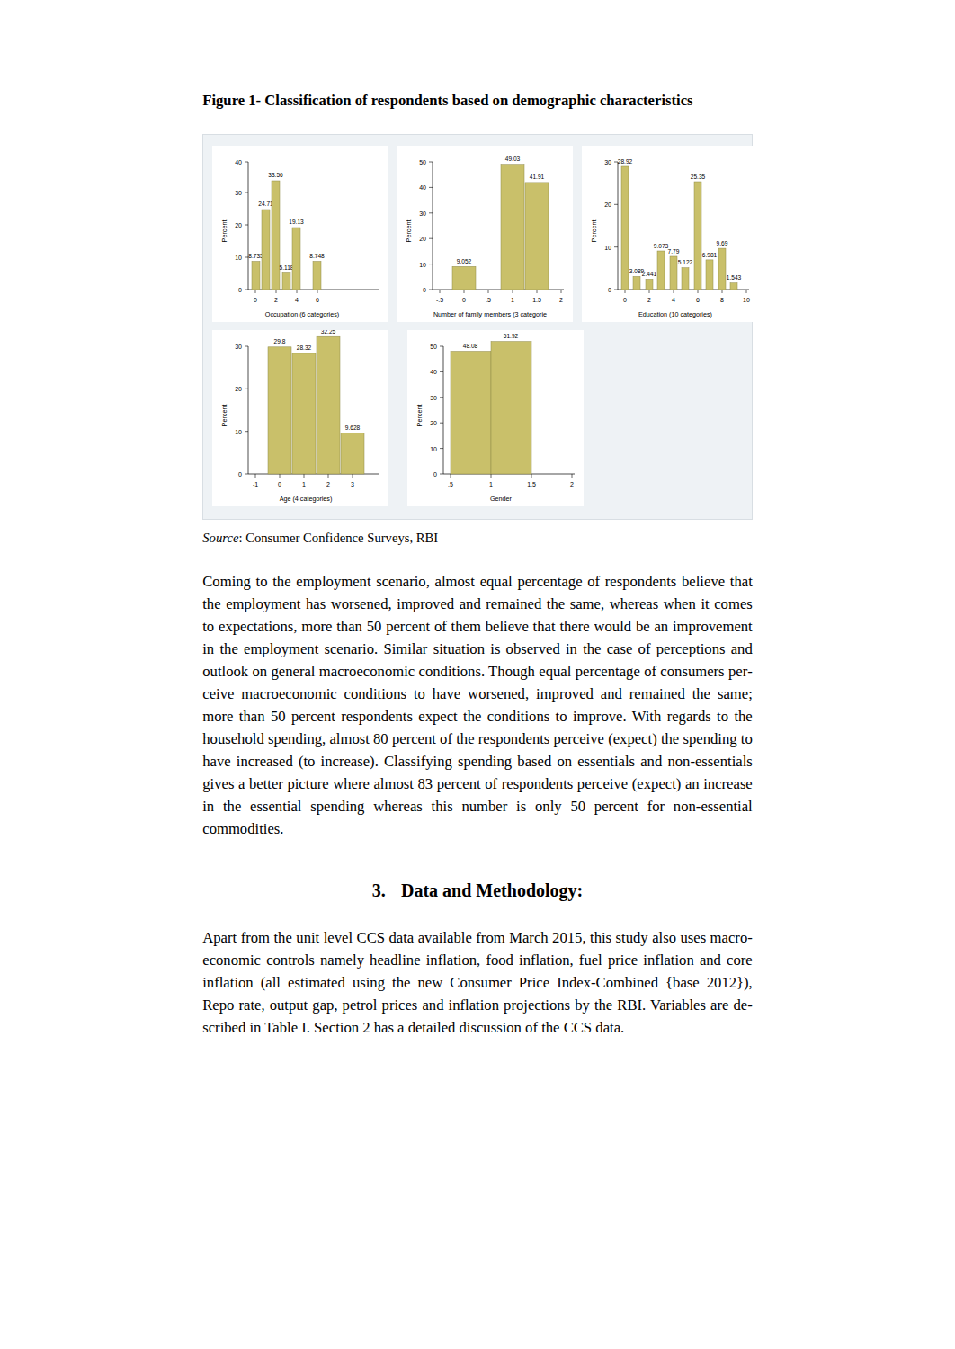Figure 1- Classification of respondents based on demographic characteristics
0 10 20 30 40 Percent 0 2 4 6 8.735 24.71 33.56 5.118 19.13 8.748 Occupation (6 categories)
0 10 20 30 40 50 Percent -.5 0 .5 1 1.5 2 9.052 49.03 41.91 Number of family members (3 categorie
0 10 20 30 Percent 0 2 4 6 8 10 28.92 3.089 2.441 9.073 7.79 5.122 25.35 6.981 9.69 1.543 Education (10 categories)
0 10 20 30 Percent -1 0 1 2 3 29.8 28.32 32.25 9.628 Age (4 categories)
0 10 20 30 40 50 Percent .5 1 1.5 2 48.08 51.92 Gender
Source: Consumer Confidence Surveys, RBI
Coming to the employment scenario, almost equal percentage of respondents believe that the employment has worsened, improved and remained the same, whereas when it comes to expectations, more than 50 percent of them believe that there would be an improvement in the employment scenario. Similar situation is observed in the case of perceptions and outlook on general macroeconomic conditions. Though equal percentage of consumers perceive macroeconomic conditions to have worsened, improved and remained the same; more than 50 percent respondents expect the conditions to improve. With regards to the household spending, almost 80 percent of the respondents perceive (expect) the spending to have increased (to increase). Classifying spending based on essentials and non-essentials gives a better picture where almost 83 percent of respondents perceive (expect) an increase in the essential spending whereas this number is only 50 percent for non-essential commodities.
3. Data and Methodology:
Apart from the unit level CCS data available from March 2015, this study also uses macroeconomic controls namely headline inflation, food inflation, fuel price inflation and core inflation (all estimated using the new Consumer Price Index-Combined {base 2012}), Repo rate, output gap, petrol prices and inflation projections by the RBI. Variables are described in Table I. Section 2 has a detailed discussion of the CCS data.